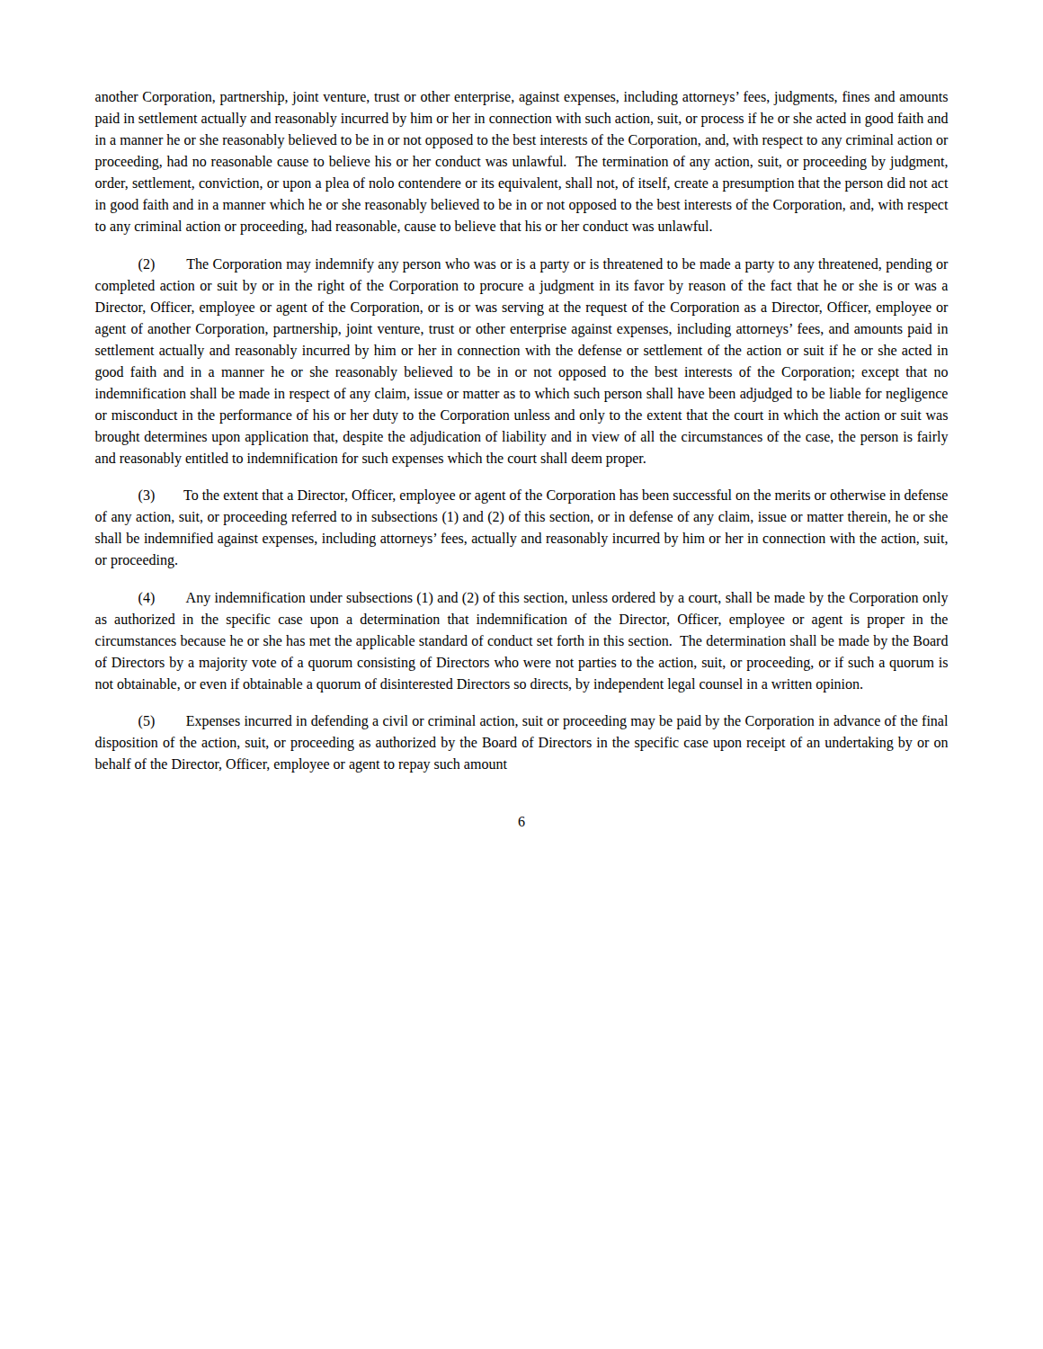another Corporation, partnership, joint venture, trust or other enterprise, against expenses, including attorneys’ fees, judgments, fines and amounts paid in settlement actually and reasonably incurred by him or her in connection with such action, suit, or process if he or she acted in good faith and in a manner he or she reasonably believed to be in or not opposed to the best interests of the Corporation, and, with respect to any criminal action or proceeding, had no reasonable cause to believe his or her conduct was unlawful. The termination of any action, suit, or proceeding by judgment, order, settlement, conviction, or upon a plea of nolo contendere or its equivalent, shall not, of itself, create a presumption that the person did not act in good faith and in a manner which he or she reasonably believed to be in or not opposed to the best interests of the Corporation, and, with respect to any criminal action or proceeding, had reasonable, cause to believe that his or her conduct was unlawful.
(2) The Corporation may indemnify any person who was or is a party or is threatened to be made a party to any threatened, pending or completed action or suit by or in the right of the Corporation to procure a judgment in its favor by reason of the fact that he or she is or was a Director, Officer, employee or agent of the Corporation, or is or was serving at the request of the Corporation as a Director, Officer, employee or agent of another Corporation, partnership, joint venture, trust or other enterprise against expenses, including attorneys’ fees, and amounts paid in settlement actually and reasonably incurred by him or her in connection with the defense or settlement of the action or suit if he or she acted in good faith and in a manner he or she reasonably believed to be in or not opposed to the best interests of the Corporation; except that no indemnification shall be made in respect of any claim, issue or matter as to which such person shall have been adjudged to be liable for negligence or misconduct in the performance of his or her duty to the Corporation unless and only to the extent that the court in which the action or suit was brought determines upon application that, despite the adjudication of liability and in view of all the circumstances of the case, the person is fairly and reasonably entitled to indemnification for such expenses which the court shall deem proper.
(3) To the extent that a Director, Officer, employee or agent of the Corporation has been successful on the merits or otherwise in defense of any action, suit, or proceeding referred to in subsections (1) and (2) of this section, or in defense of any claim, issue or matter therein, he or she shall be indemnified against expenses, including attorneys’ fees, actually and reasonably incurred by him or her in connection with the action, suit, or proceeding.
(4) Any indemnification under subsections (1) and (2) of this section, unless ordered by a court, shall be made by the Corporation only as authorized in the specific case upon a determination that indemnification of the Director, Officer, employee or agent is proper in the circumstances because he or she has met the applicable standard of conduct set forth in this section. The determination shall be made by the Board of Directors by a majority vote of a quorum consisting of Directors who were not parties to the action, suit, or proceeding, or if such a quorum is not obtainable, or even if obtainable a quorum of disinterested Directors so directs, by independent legal counsel in a written opinion.
(5) Expenses incurred in defending a civil or criminal action, suit or proceeding may be paid by the Corporation in advance of the final disposition of the action, suit, or proceeding as authorized by the Board of Directors in the specific case upon receipt of an undertaking by or on behalf of the Director, Officer, employee or agent to repay such amount
6